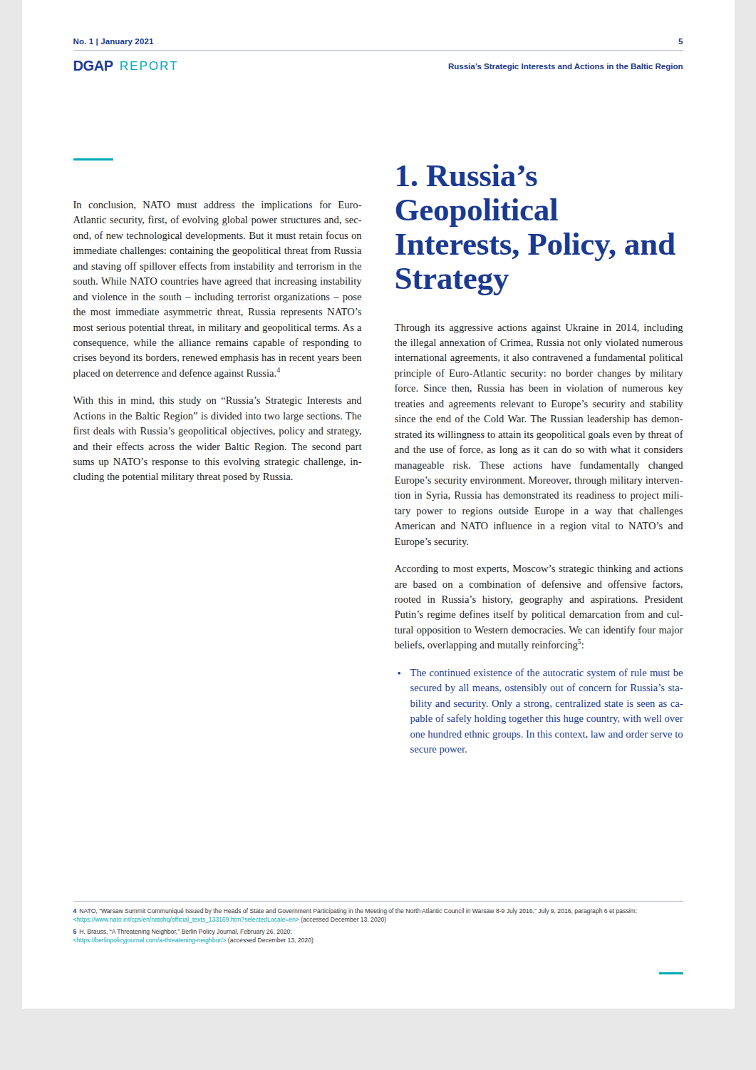No. 1 | January 2021 5
DGAP REPORT
Russia’s Strategic Interests and Actions in the Baltic Region
In conclusion, NATO must address the implications for Euro-Atlantic security, first, of evolving global power structures and, second, of new technological developments. But it must retain focus on immediate challenges: containing the geopolitical threat from Russia and staving off spillover effects from instability and terrorism in the south. While NATO countries have agreed that increasing instability and violence in the south – including terrorist organizations – pose the most immediate asymmetric threat, Russia represents NATO’s most serious potential threat, in military and geopolitical terms. As a consequence, while the alliance remains capable of responding to crises beyond its borders, renewed emphasis has in recent years been placed on deterrence and defence against Russia.4
With this in mind, this study on “Russia’s Strategic Interests and Actions in the Baltic Region” is divided into two large sections. The first deals with Russia’s geopolitical objectives, policy and strategy, and their effects across the wider Baltic Region. The second part sums up NATO’s response to this evolving strategic challenge, including the potential military threat posed by Russia.
1. Russia’s Geopolitical Interests, Policy, and Strategy
Through its aggressive actions against Ukraine in 2014, including the illegal annexation of Crimea, Russia not only violated numerous international agreements, it also contravened a fundamental political principle of Euro-Atlantic security: no border changes by military force. Since then, Russia has been in violation of numerous key treaties and agreements relevant to Europe’s security and stability since the end of the Cold War. The Russian leadership has demonstrated its willingness to attain its geopolitical goals even by threat of and the use of force, as long as it can do so with what it considers manageable risk. These actions have fundamentally changed Europe’s security environment. Moreover, through military intervention in Syria, Russia has demonstrated its readiness to project military power to regions outside Europe in a way that challenges American and NATO influence in a region vital to NATO’s and Europe’s security.
According to most experts, Moscow’s strategic thinking and actions are based on a combination of defensive and offensive factors, rooted in Russia’s history, geography and aspirations. President Putin’s regime defines itself by political demarcation from and cultural opposition to Western democracies. We can identify four major beliefs, overlapping and mutally reinforcing5:
The continued existence of the autocratic system of rule must be secured by all means, ostensibly out of concern for Russia’s stability and security. Only a strong, centralized state is seen as capable of safely holding together this huge country, with well over one hundred ethnic groups. In this context, law and order serve to secure power.
4 NATO, “Warsaw Summit Communiqué Issued by the Heads of State and Government Participating in the Meeting of the North Atlantic Council in Warsaw 8-9 July 2016,” July 9, 2016, paragraph 6 et passim:
<https://www.nato.int/cps/en/natohq/official_texts_133169.htm?selectedLocale=en> (accessed December 13, 2020)
5 H. Brauss, “A Threatening Neighbor,” Berlin Policy Journal, February 26, 2020:
<https://berlinpolicyjournal.com/a-threatening-neighbor/> (accessed December 13, 2020)